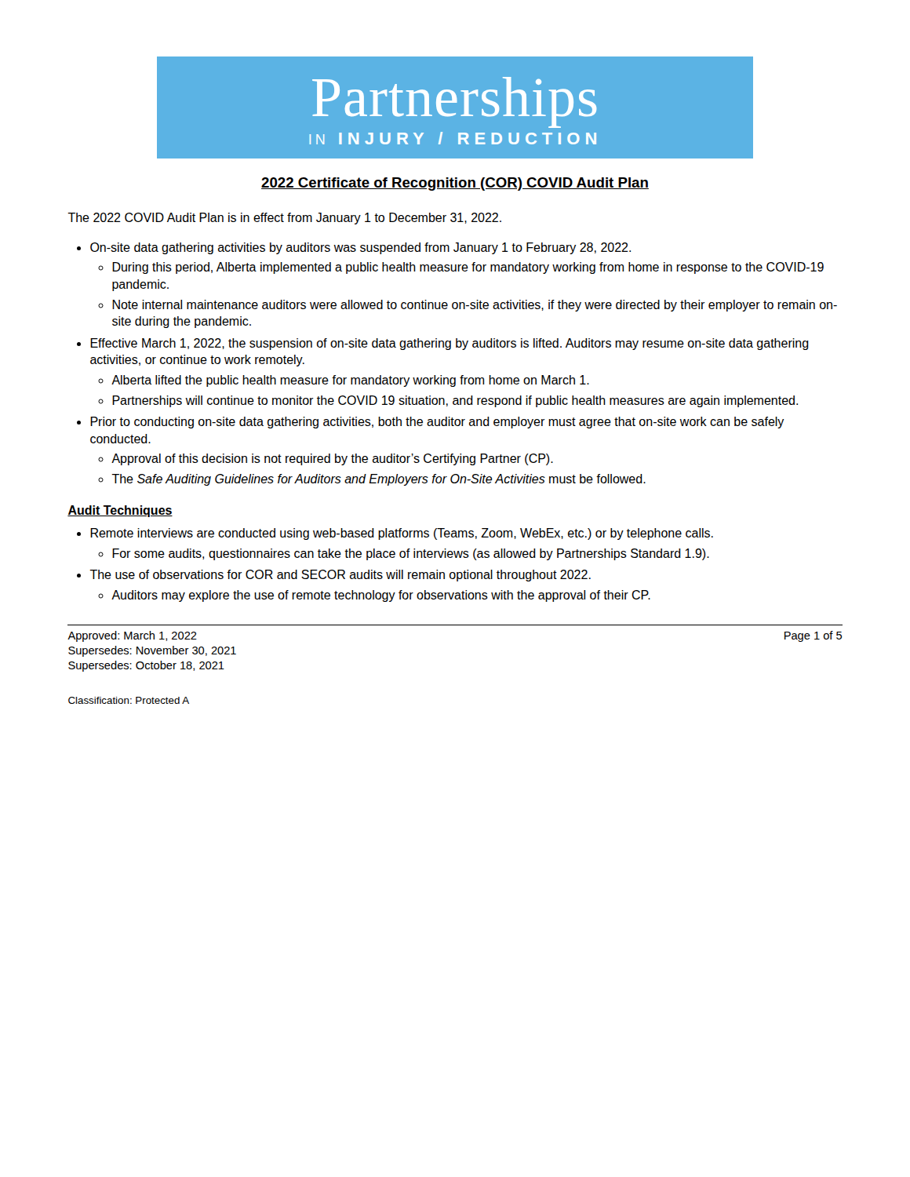Partnerships
IN INJURY / REDUCTION
2022 Certificate of Recognition (COR) COVID Audit Plan
The 2022 COVID Audit Plan is in effect from January 1 to December 31, 2022.
On-site data gathering activities by auditors was suspended from January 1 to February 28, 2022.
During this period, Alberta implemented a public health measure for mandatory working from home in response to the COVID-19 pandemic.
Note internal maintenance auditors were allowed to continue on-site activities, if they were directed by their employer to remain on-site during the pandemic.
Effective March 1, 2022, the suspension of on-site data gathering by auditors is lifted. Auditors may resume on-site data gathering activities, or continue to work remotely.
Alberta lifted the public health measure for mandatory working from home on March 1.
Partnerships will continue to monitor the COVID 19 situation, and respond if public health measures are again implemented.
Prior to conducting on-site data gathering activities, both the auditor and employer must agree that on-site work can be safely conducted.
Approval of this decision is not required by the auditor’s Certifying Partner (CP).
The Safe Auditing Guidelines for Auditors and Employers for On-Site Activities must be followed.
Audit Techniques
Remote interviews are conducted using web-based platforms (Teams, Zoom, WebEx, etc.) or by telephone calls.
For some audits, questionnaires can take the place of interviews (as allowed by Partnerships Standard 1.9).
The use of observations for COR and SECOR audits will remain optional throughout 2022.
Auditors may explore the use of remote technology for observations with the approval of their CP.
Approved: March 1, 2022
Supersedes: November 30, 2021
Supersedes: October 18, 2021
Page 1 of 5
Classification: Protected A